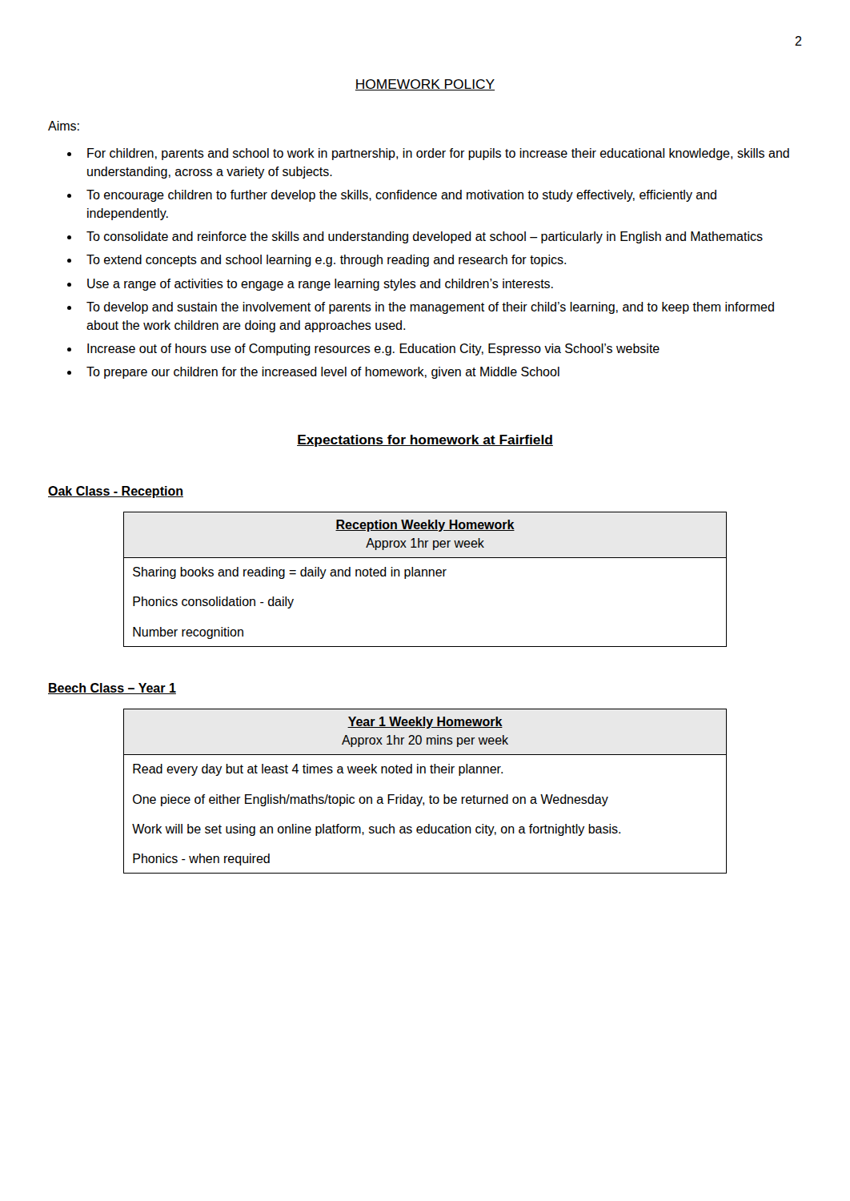2
HOMEWORK POLICY
Aims:
For children, parents and school to work in partnership, in order for pupils to increase their educational knowledge, skills and understanding, across a variety of subjects.
To encourage children to further develop the skills, confidence and motivation to study effectively, efficiently and independently.
To consolidate and reinforce the skills and understanding developed at school – particularly in English and Mathematics
To extend concepts and school learning e.g. through reading and research for topics.
Use a range of activities to engage a range learning styles and children’s interests.
To develop and sustain the involvement of parents in the management of their child’s learning, and to keep them informed about the work children are doing and approaches used.
Increase out of hours use of Computing resources e.g. Education City, Espresso via School’s website
To prepare our children for the increased level of homework, given at Middle School
Expectations for homework at Fairfield
Oak Class - Reception
| Reception Weekly Homework Approx 1hr per week |
| Sharing books and reading = daily and noted in planner Phonics consolidation - daily Number recognition |
Beech Class – Year 1
| Year 1 Weekly Homework Approx 1hr 20 mins per week |
| Read every day but at least 4 times a week noted in their planner. One piece of either English/maths/topic on a Friday, to be returned on a Wednesday Work will be set using an online platform, such as education city, on a fortnightly basis. Phonics - when required |